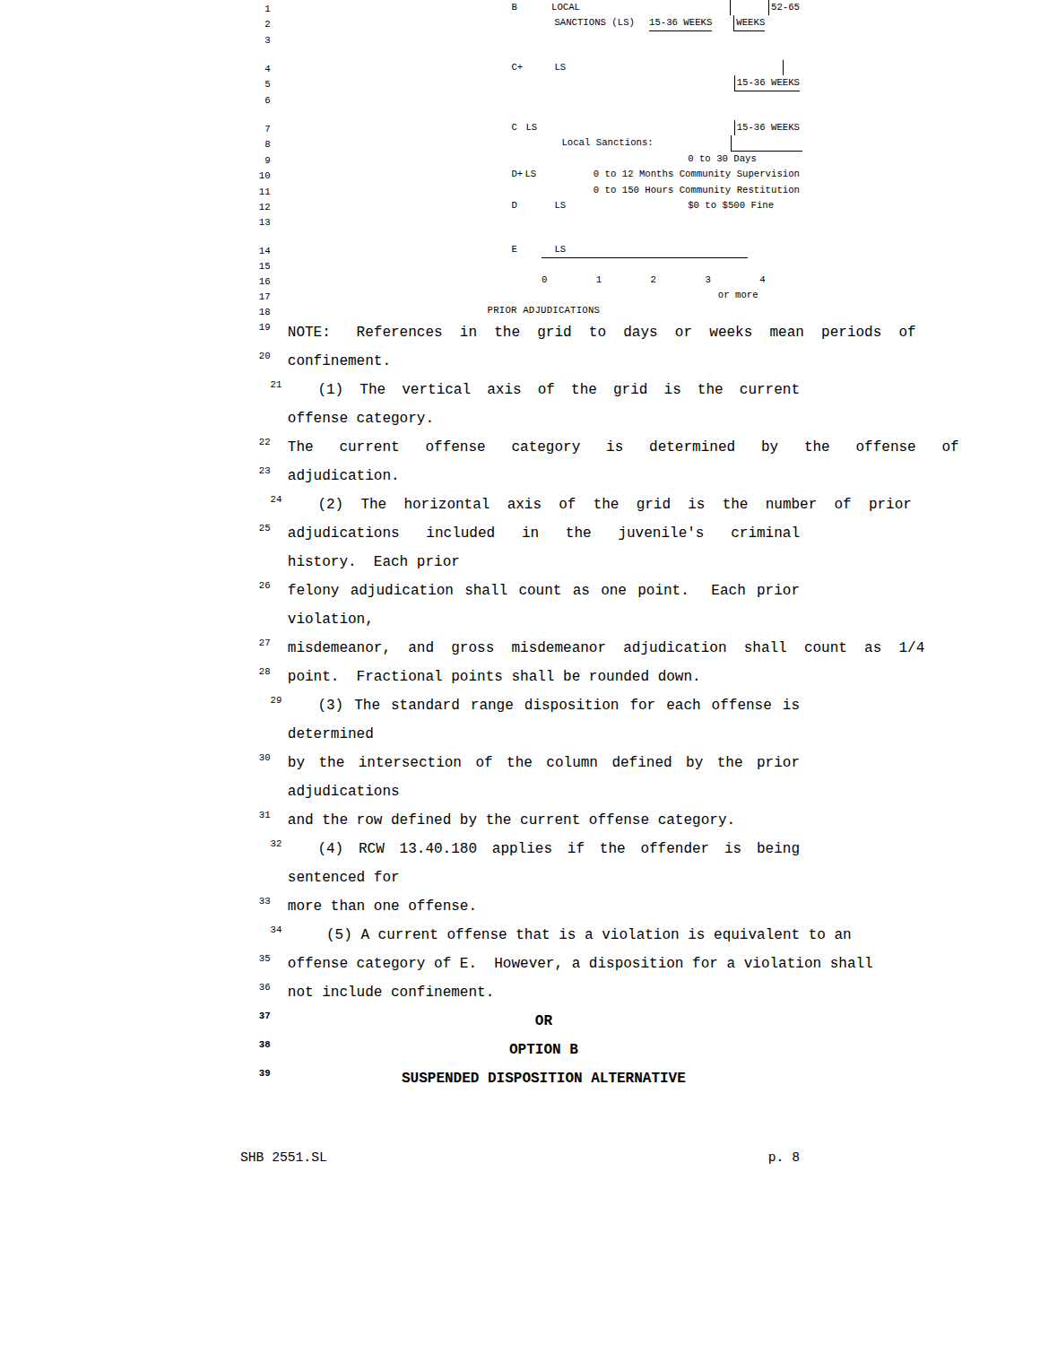B LOCAL 52-65
SANCTIONS (LS) 15-36 WEEKS WEEKS
C+ LS
15-36 WEEKS
C LS 15-36 WEEKS
Local Sanctions:
0 to 30 Days
D+ LS 0 to 12 Months Community Supervision
0 to 150 Hours Community Restitution
D LS $0 to $500 Fine
E LS
01234
or more
PRIOR ADJUDICATIONS
NOTE: References in the grid to days or weeks mean periods of
confinement.
(1) The vertical axis of the grid is the current offense category.
The current offense category is determined by the offense of
adjudication.
(2) The horizontal axis of the grid is the number of prior
adjudications included in the juvenile's criminal history. Each prior
felony adjudication shall count as one point. Each prior violation,
misdemeanor, and gross misdemeanor adjudication shall count as 1/4
point. Fractional points shall be rounded down.
(3) The standard range disposition for each offense is determined
by the intersection of the column defined by the prior adjudications
and the row defined by the current offense category.
(4) RCW 13.40.180 applies if the offender is being sentenced for
more than one offense.
(5) A current offense that is a violation is equivalent to an
offense category of E. However, a disposition for a violation shall
not include confinement.
OR
OPTION B
SUSPENDED DISPOSITION ALTERNATIVE
SHB 2551.SL p. 8